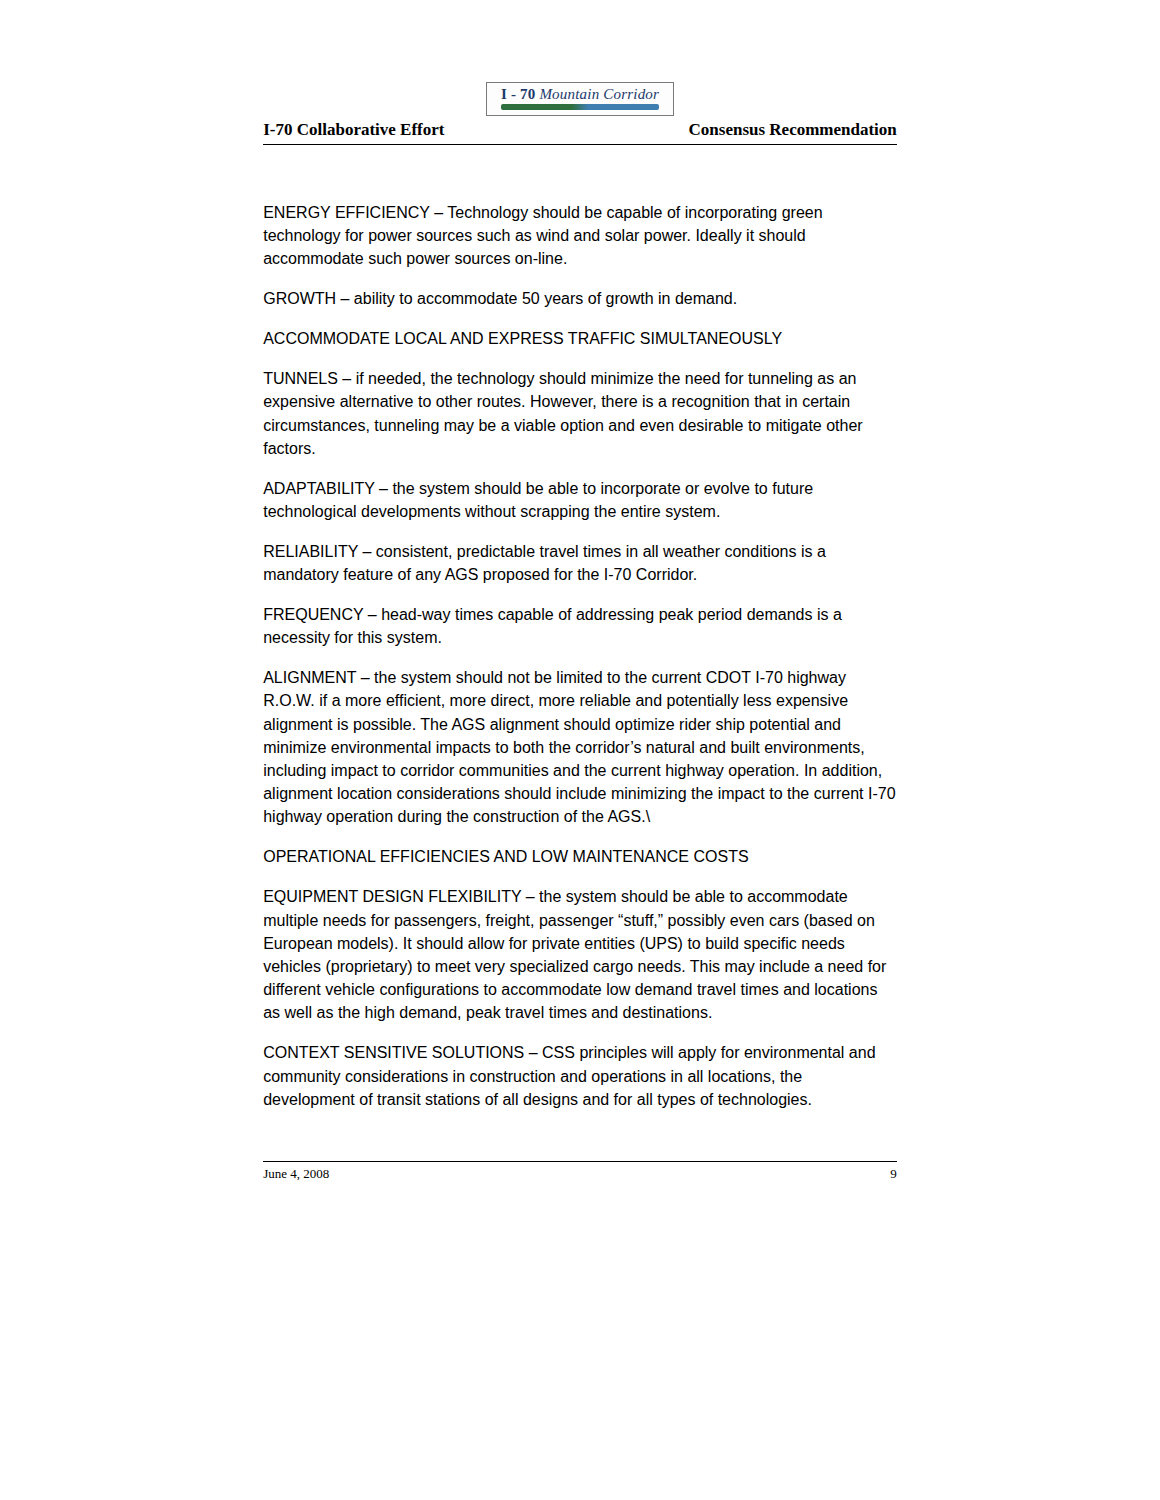I - 70 Mountain Corridor
I-70 Collaborative Effort
Consensus Recommendation
ENERGY EFFICIENCY – Technology should be capable of incorporating green technology for power sources such as wind and solar power. Ideally it should accommodate such power sources on-line.
GROWTH – ability to accommodate 50 years of growth in demand.
ACCOMMODATE LOCAL AND EXPRESS TRAFFIC SIMULTANEOUSLY
TUNNELS – if needed, the technology should minimize the need for tunneling as an expensive alternative to other routes. However, there is a recognition that in certain circumstances, tunneling may be a viable option and even desirable to mitigate other factors.
ADAPTABILITY – the system should be able to incorporate or evolve to future technological developments without scrapping the entire system.
RELIABILITY – consistent, predictable travel times in all weather conditions is a mandatory feature of any AGS proposed for the I-70 Corridor.
FREQUENCY – head-way times capable of addressing peak period demands is a necessity for this system.
ALIGNMENT – the system should not be limited to the current CDOT I-70 highway R.O.W. if a more efficient, more direct, more reliable and potentially less expensive alignment is possible. The AGS alignment should optimize rider ship potential and minimize environmental impacts to both the corridor’s natural and built environments, including impact to corridor communities and the current highway operation. In addition, alignment location considerations should include minimizing the impact to the current I-70 highway operation during the construction of the AGS.\
OPERATIONAL EFFICIENCIES AND LOW MAINTENANCE COSTS
EQUIPMENT DESIGN FLEXIBILITY – the system should be able to accommodate multiple needs for passengers, freight, passenger “stuff,” possibly even cars (based on European models). It should allow for private entities (UPS) to build specific needs vehicles (proprietary) to meet very specialized cargo needs. This may include a need for different vehicle configurations to accommodate low demand travel times and locations as well as the high demand, peak travel times and destinations.
CONTEXT SENSITIVE SOLUTIONS – CSS principles will apply for environmental and community considerations in construction and operations in all locations, the development of transit stations of all designs and for all types of technologies.
June 4, 2008
9